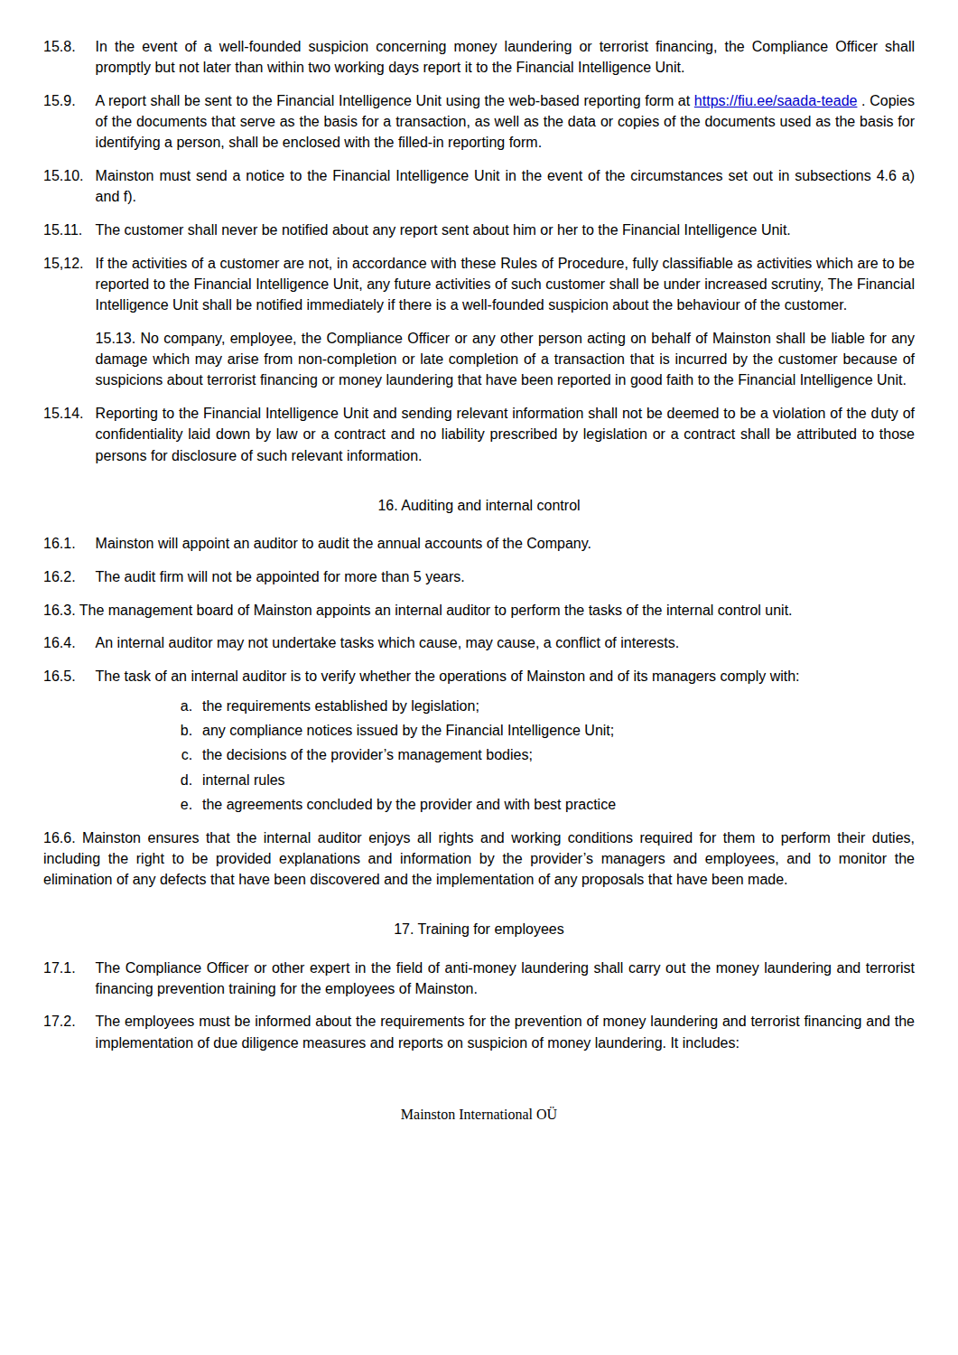15.8. In the event of a well-founded suspicion concerning money laundering or terrorist financing, the Compliance Officer shall promptly but not later than within two working days report it to the Financial Intelligence Unit.
15.9. A report shall be sent to the Financial Intelligence Unit using the web-based reporting form at https://fiu.ee/saada-teade . Copies of the documents that serve as the basis for a transaction, as well as the data or copies of the documents used as the basis for identifying a person, shall be enclosed with the filled-in reporting form.
15.10. Mainston must send a notice to the Financial Intelligence Unit in the event of the circumstances set out in subsections 4.6 a) and f).
15.11. The customer shall never be notified about any report sent about him or her to the Financial Intelligence Unit.
15,12. If the activities of a customer are not, in accordance with these Rules of Procedure, fully classifiable as activities which are to be reported to the Financial Intelligence Unit, any future activities of such customer shall be under increased scrutiny, The Financial Intelligence Unit shall be notified immediately if there is a well-founded suspicion about the behaviour of the customer.
15.13. No company, employee, the Compliance Officer or any other person acting on behalf of Mainston shall be liable for any damage which may arise from non-completion or late completion of a transaction that is incurred by the customer because of suspicions about terrorist financing or money laundering that have been reported in good faith to the Financial Intelligence Unit.
15.14. Reporting to the Financial Intelligence Unit and sending relevant information shall not be deemed to be a violation of the duty of confidentiality laid down by law or a contract and no liability prescribed by legislation or a contract shall be attributed to those persons for disclosure of such relevant information.
16. Auditing and internal control
16.1. Mainston will appoint an auditor to audit the annual accounts of the Company.
16.2. The audit firm will not be appointed for more than 5 years.
16.3. The management board of Mainston appoints an internal auditor to perform the tasks of the internal control unit.
16.4. An internal auditor may not undertake tasks which cause, may cause, a conflict of interests.
16.5. The task of an internal auditor is to verify whether the operations of Mainston and of its managers comply with:
the requirements established by legislation;
any compliance notices issued by the Financial Intelligence Unit;
the decisions of the provider’s management bodies;
internal rules
the agreements concluded by the provider and with best practice
16.6. Mainston ensures that the internal auditor enjoys all rights and working conditions required for them to perform their duties, including the right to be provided explanations and information by the provider’s managers and employees, and to monitor the elimination of any defects that have been discovered and the implementation of any proposals that have been made.
17. Training for employees
17.1. The Compliance Officer or other expert in the field of anti-money laundering shall carry out the money laundering and terrorist financing prevention training for the employees of Mainston.
17.2. The employees must be informed about the requirements for the prevention of money laundering and terrorist financing and the implementation of due diligence measures and reports on suspicion of money laundering. It includes:
Mainston International OÜ